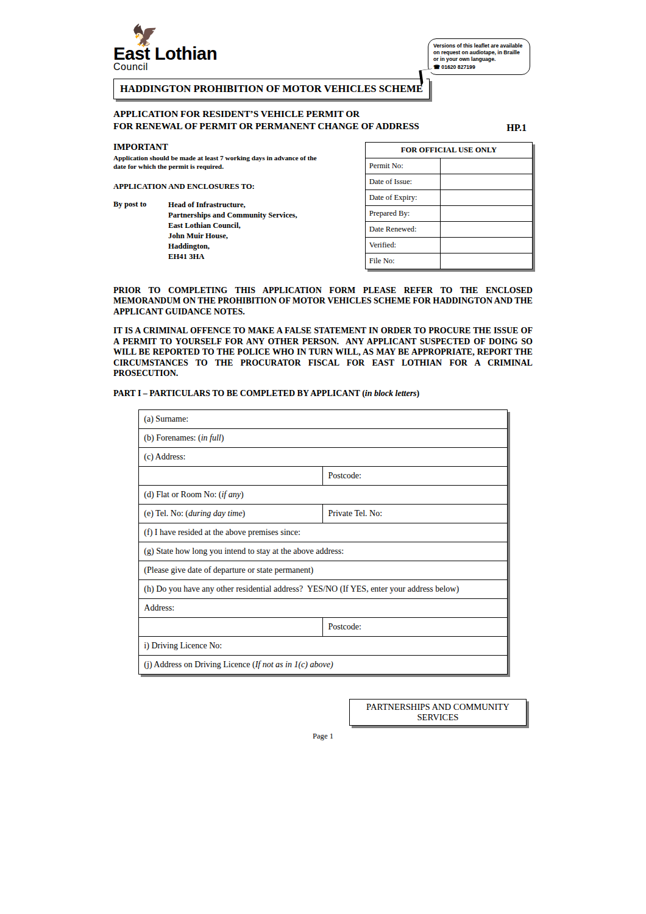🦅
East Lothian
Council
Versions of this leaflet are available on request on audiotape, in Braille or in your own language. ☎ 01620 827199
HADDINGTON PROHIBITION OF MOTOR VEHICLES SCHEME
APPLICATION FOR RESIDENT’S VEHICLE PERMIT OR
FOR RENEWAL OF PERMIT OR PERMANENT CHANGE OF ADDRESS
HP.1
IMPORTANT
Application should be made at least 7 working days in advance of the
date for which the permit is required.
APPLICATION AND ENCLOSURES TO:
By post to
Head of Infrastructure,
Partnerships and Community Services,
East Lothian Council,
John Muir House,
Haddington,
EH41 3HA
| FOR OFFICIAL USE ONLY |
| --- |
| Permit No: | |
| Date of Issue: | |
| Date of Expiry: | |
| Prepared By: | |
| Date Renewed: | |
| Verified: | |
| File No: | |
PRIOR TO COMPLETING THIS APPLICATION FORM PLEASE REFER TO THE ENCLOSED MEMORANDUM ON THE PROHIBITION OF MOTOR VEHICLES SCHEME FOR HADDINGTON AND THE APPLICANT GUIDANCE NOTES.
IT IS A CRIMINAL OFFENCE TO MAKE A FALSE STATEMENT IN ORDER TO PROCURE THE ISSUE OF A PERMIT TO YOURSELF FOR ANY OTHER PERSON. ANY APPLICANT SUSPECTED OF DOING SO WILL BE REPORTED TO THE POLICE WHO IN TURN WILL, AS MAY BE APPROPRIATE, REPORT THE CIRCUMSTANCES TO THE PROCURATOR FISCAL FOR EAST LOTHIAN FOR A CRIMINAL PROSECUTION.
PART I – PARTICULARS TO BE COMPLETED BY APPLICANT (in block letters)
| (a) Surname: |
| (b) Forenames: ( in full ) |
| (c) Address: |
| | Postcode: |
| (d) Flat or Room No: ( if any ) |
| (e) Tel. No: ( during day time ) | Private Tel. No: |
| (f) I have resided at the above premises since: |
| (g) State how long you intend to stay at the above address: |
| (Please give date of departure or state permanent) |
| (h) Do you have any other residential address? YES/NO (If YES, enter your address below) |
| Address: |
| | Postcode: |
| i) Driving Licence No: |
| (j) Address on Driving Licence ( If not as in 1(c) above) |
PARTNERSHIPS AND COMMUNITY SERVICES
Page 1